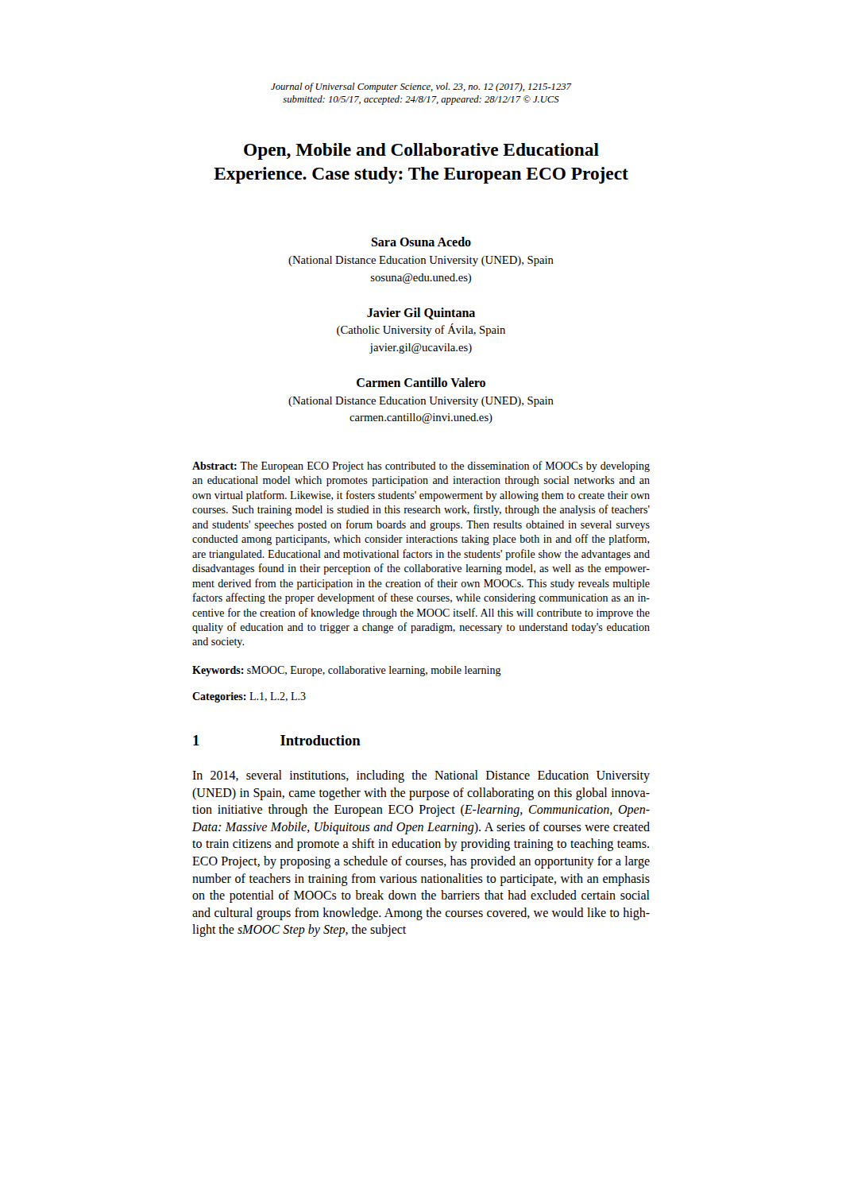Journal of Universal Computer Science, vol. 23, no. 12 (2017), 1215-1237
submitted: 10/5/17, accepted: 24/8/17, appeared: 28/12/17 © J.UCS
Open, Mobile and Collaborative Educational
Experience. Case study: The European ECO Project
Sara Osuna Acedo
(National Distance Education University (UNED), Spain
sosuna@edu.uned.es)
Javier Gil Quintana
(Catholic University of Ávila, Spain
javier.gil@ucavila.es)
Carmen Cantillo Valero
(National Distance Education University (UNED), Spain
carmen.cantillo@invi.uned.es)
Abstract: The European ECO Project has contributed to the dissemination of MOOCs by developing an educational model which promotes participation and interaction through social networks and an own virtual platform. Likewise, it fosters students' empowerment by allowing them to create their own courses. Such training model is studied in this research work, firstly, through the analysis of teachers' and students' speeches posted on forum boards and groups. Then results obtained in several surveys conducted among participants, which consider interactions taking place both in and off the platform, are triangulated. Educational and motivational factors in the students' profile show the advantages and disadvantages found in their perception of the collaborative learning model, as well as the empowerment derived from the participation in the creation of their own MOOCs. This study reveals multiple factors affecting the proper development of these courses, while considering communication as an incentive for the creation of knowledge through the MOOC itself. All this will contribute to improve the quality of education and to trigger a change of paradigm, necessary to understand today's education and society.
Keywords: sMOOC, Europe, collaborative learning, mobile learning
Categories: L.1, L.2, L.3
1 Introduction
In 2014, several institutions, including the National Distance Education University (UNED) in Spain, came together with the purpose of collaborating on this global innovation initiative through the European ECO Project (E-learning, Communication, Open-Data: Massive Mobile, Ubiquitous and Open Learning). A series of courses were created to train citizens and promote a shift in education by providing training to teaching teams. ECO Project, by proposing a schedule of courses, has provided an opportunity for a large number of teachers in training from various nationalities to participate, with an emphasis on the potential of MOOCs to break down the barriers that had excluded certain social and cultural groups from knowledge. Among the courses covered, we would like to highlight the sMOOC Step by Step, the subject